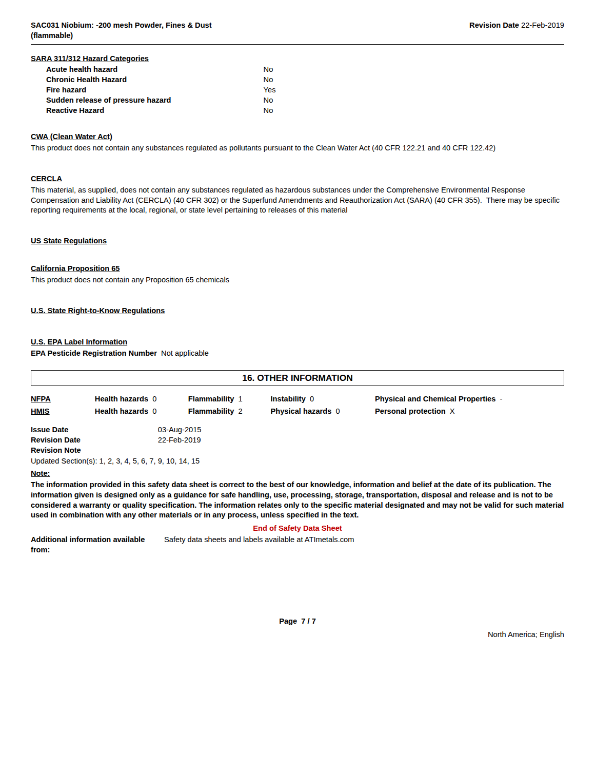SAC031 Niobium: -200 mesh Powder, Fines & Dust
(flammable)
Revision Date 22-Feb-2019
SARA 311/312 Hazard Categories
| Acute health hazard | No |
| Chronic Health Hazard | No |
| Fire hazard | Yes |
| Sudden release of pressure hazard | No |
| Reactive Hazard | No |
CWA (Clean Water Act)
This product does not contain any substances regulated as pollutants pursuant to the Clean Water Act (40 CFR 122.21 and 40 CFR 122.42)
CERCLA
This material, as supplied, does not contain any substances regulated as hazardous substances under the Comprehensive Environmental Response Compensation and Liability Act (CERCLA) (40 CFR 302) or the Superfund Amendments and Reauthorization Act (SARA) (40 CFR 355). There may be specific reporting requirements at the local, regional, or state level pertaining to releases of this material
US State Regulations
California Proposition 65
This product does not contain any Proposition 65 chemicals
U.S. State Right-to-Know Regulations
U.S. EPA Label Information
EPA Pesticide Registration Number Not applicable
16. OTHER INFORMATION
| NFPA | Health hazards 0 | Flammability 1 | Instability 0 | Physical and Chemical Properties - |
| HMIS | Health hazards 0 | Flammability 2 | Physical hazards 0 | Personal protection X |
| Issue Date | 03-Aug-2015 |
| Revision Date | 22-Feb-2019 |
| Revision Note | |
Updated Section(s): 1, 2, 3, 4, 5, 6, 7, 9, 10, 14, 15
Note:
The information provided in this safety data sheet is correct to the best of our knowledge, information and belief at the date of its publication. The information given is designed only as a guidance for safe handling, use, processing, storage, transportation, disposal and release and is not to be considered a warranty or quality specification. The information relates only to the specific material designated and may not be valid for such material used in combination with any other materials or in any process, unless specified in the text.
End of Safety Data Sheet
Additional information available from:
Safety data sheets and labels available at ATImetals.com
Page 7 / 7
North America; English